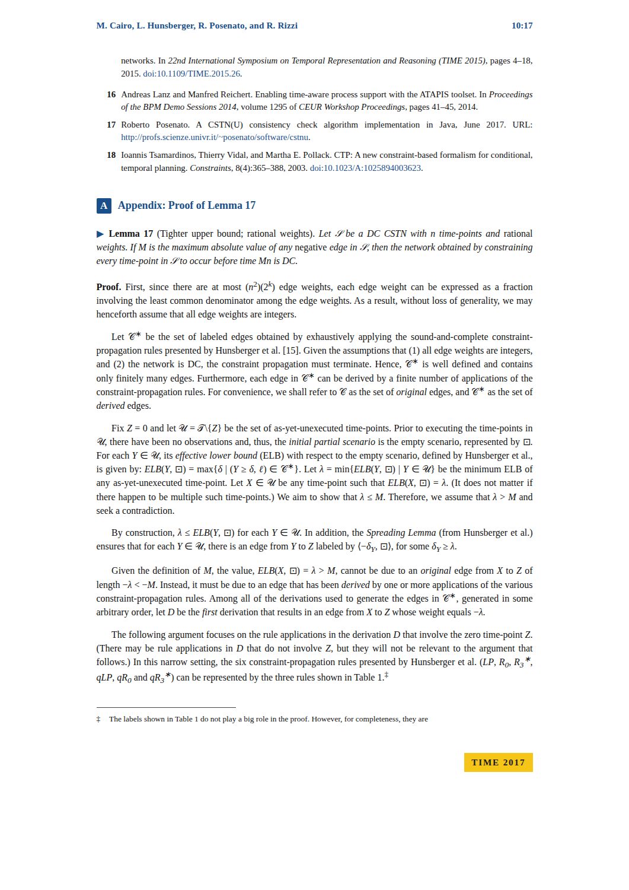M. Cairo, L. Hunsberger, R. Posenato, and R. Rizzi 10:17
networks. In 22nd International Symposium on Temporal Representation and Reasoning (TIME 2015), pages 4–18, 2015. doi:10.1109/TIME.2015.26.
16 Andreas Lanz and Manfred Reichert. Enabling time-aware process support with the ATAPIS toolset. In Proceedings of the BPM Demo Sessions 2014, volume 1295 of CEUR Workshop Proceedings, pages 41–45, 2014.
17 Roberto Posenato. A CSTN(U) consistency check algorithm implementation in Java, June 2017. URL: http://profs.scienze.univr.it/~posenato/software/cstnu.
18 Ioannis Tsamardinos, Thierry Vidal, and Martha E. Pollack. CTP: A new constraint-based formalism for conditional, temporal planning. Constraints, 8(4):365–388, 2003. doi:10.1023/A:1025894003623.
AAppendix: Proof of Lemma 17
▶ Lemma 17 (Tighter upper bound; rational weights). Let 𝒮 be a DC CSTN with n time-points and rational weights. If M is the maximum absolute value of any negative edge in 𝒮, then the network obtained by constraining every time-point in 𝒮 to occur before time Mn is DC.
Proof. First, since there are at most (n2)(2k) edge weights, each edge weight can be expressed as a fraction involving the least common denominator among the edge weights. As a result, without loss of generality, we may henceforth assume that all edge weights are integers.
Let 𝒞∗ be the set of labeled edges obtained by exhaustively applying the sound-and-complete constraint-propagation rules presented by Hunsberger et al. [15]. Given the assumptions that (1) all edge weights are integers, and (2) the network is DC, the constraint propagation must terminate. Hence, 𝒞∗ is well defined and contains only finitely many edges. Furthermore, each edge in 𝒞∗ can be derived by a finite number of applications of the constraint-propagation rules. For convenience, we shall refer to 𝒞 as the set of original edges, and 𝒞∗ as the set of derived edges.
Fix Z = 0 and let 𝒰 = 𝒯\{Z} be the set of as-yet-unexecuted time-points. Prior to executing the time-points in 𝒰, there have been no observations and, thus, the initial partial scenario is the empty scenario, represented by ⊡. For each Y ∈ 𝒰, its effective lower bound (ELB) with respect to the empty scenario, defined by Hunsberger et al., is given by: ELB(Y, ⊡) = max{δ | (Y ≥ δ, ℓ) ∈ 𝒞∗}. Let λ = min{ELB(Y, ⊡) | Y ∈ 𝒰} be the minimum ELB of any as-yet-unexecuted time-point. Let X ∈ 𝒰 be any time-point such that ELB(X, ⊡) = λ. (It does not matter if there happen to be multiple such time-points.) We aim to show that λ ≤ M. Therefore, we assume that λ > M and seek a contradiction.
By construction, λ ≤ ELB(Y, ⊡) for each Y ∈ 𝒰. In addition, the Spreading Lemma (from Hunsberger et al.) ensures that for each Y ∈ 𝒰, there is an edge from Y to Z labeled by ⟨−δY, ⊡⟩, for some δY ≥ λ.
Given the definition of M, the value, ELB(X, ⊡) = λ > M, cannot be due to an original edge from X to Z of length −λ < −M. Instead, it must be due to an edge that has been derived by one or more applications of the various constraint-propagation rules. Among all of the derivations used to generate the edges in 𝒞∗, generated in some arbitrary order, let D be the first derivation that results in an edge from X to Z whose weight equals −λ.
The following argument focuses on the rule applications in the derivation D that involve the zero time-point Z. (There may be rule applications in D that do not involve Z, but they will not be relevant to the argument that follows.) In this narrow setting, the six constraint-propagation rules presented by Hunsberger et al. (LP, R0, R3∗, qLP, qR0 and qR3∗) can be represented by the three rules shown in Table 1.‡
‡ The labels shown in Table 1 do not play a big role in the proof. However, for completeness, they are
TIME 2017